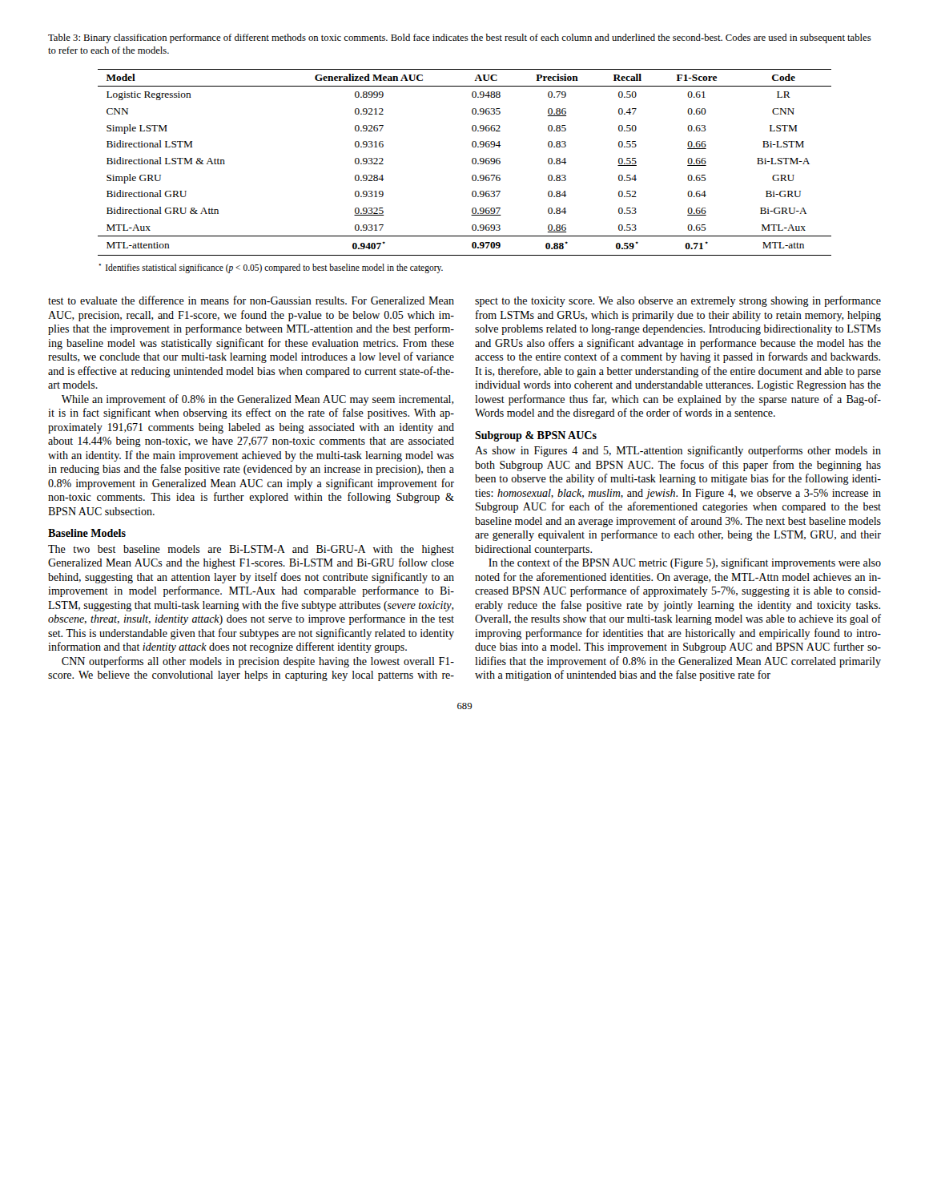Table 3: Binary classification performance of different methods on toxic comments. Bold face indicates the best result of each column and underlined the second-best. Codes are used in subsequent tables to refer to each of the models.
| Model | Generalized Mean AUC | AUC | Precision | Recall | F1-Score | Code |
| --- | --- | --- | --- | --- | --- | --- |
| Logistic Regression | 0.8999 | 0.9488 | 0.79 | 0.50 | 0.61 | LR |
| CNN | 0.9212 | 0.9635 | 0.86 | 0.47 | 0.60 | CNN |
| Simple LSTM | 0.9267 | 0.9662 | 0.85 | 0.50 | 0.63 | LSTM |
| Bidirectional LSTM | 0.9316 | 0.9694 | 0.83 | 0.55 | 0.66 | Bi-LSTM |
| Bidirectional LSTM & Attn | 0.9322 | 0.9696 | 0.84 | 0.55 | 0.66 | Bi-LSTM-A |
| Simple GRU | 0.9284 | 0.9676 | 0.83 | 0.54 | 0.65 | GRU |
| Bidirectional GRU | 0.9319 | 0.9637 | 0.84 | 0.52 | 0.64 | Bi-GRU |
| Bidirectional GRU & Attn | 0.9325 | 0.9697 | 0.84 | 0.53 | 0.66 | Bi-GRU-A |
| MTL-Aux | 0.9317 | 0.9693 | 0.86 | 0.53 | 0.65 | MTL-Aux |
| MTL-attention | 0.9407 ⋆ | 0.9709 | 0.88 ⋆ | 0.59 ⋆ | 0.71 ⋆ | MTL-attn |
⋆ Identifies statistical significance (p < 0.05) compared to best baseline model in the category.
test to evaluate the difference in means for non-Gaussian results. For Generalized Mean AUC, precision, recall, and F1-score, we found the p-value to be below 0.05 which implies that the improvement in performance between MTL-attention and the best performing baseline model was statistically significant for these evaluation metrics. From these results, we conclude that our multi-task learning model introduces a low level of variance and is effective at reducing unintended model bias when compared to current state-of-the-art models.
While an improvement of 0.8% in the Generalized Mean AUC may seem incremental, it is in fact significant when observing its effect on the rate of false positives. With approximately 191,671 comments being labeled as being associated with an identity and about 14.44% being non-toxic, we have 27,677 non-toxic comments that are associated with an identity. If the main improvement achieved by the multi-task learning model was in reducing bias and the false positive rate (evidenced by an increase in precision), then a 0.8% improvement in Generalized Mean AUC can imply a significant improvement for non-toxic comments. This idea is further explored within the following Subgroup & BPSN AUC subsection.
Baseline Models
The two best baseline models are Bi-LSTM-A and Bi-GRU-A with the highest Generalized Mean AUCs and the highest F1-scores. Bi-LSTM and Bi-GRU follow close behind, suggesting that an attention layer by itself does not contribute significantly to an improvement in model performance. MTL-Aux had comparable performance to Bi-LSTM, suggesting that multi-task learning with the five subtype attributes (severe toxicity, obscene, threat, insult, identity attack) does not serve to improve performance in the test set. This is understandable given that four subtypes are not significantly related to identity information and that identity attack does not recognize different identity groups.
CNN outperforms all other models in precision despite having the lowest overall F1-score. We believe the convolutional layer helps in capturing key local patterns with respect to the toxicity score. We also observe an extremely strong showing in performance from LSTMs and GRUs, which is primarily due to their ability to retain memory, helping solve problems related to long-range dependencies. Introducing bidirectionality to LSTMs and GRUs also offers a significant advantage in performance because the model has the access to the entire context of a comment by having it passed in forwards and backwards. It is, therefore, able to gain a better understanding of the entire document and able to parse individual words into coherent and understandable utterances. Logistic Regression has the lowest performance thus far, which can be explained by the sparse nature of a Bag-of-Words model and the disregard of the order of words in a sentence.
Subgroup & BPSN AUCs
As show in Figures 4 and 5, MTL-attention significantly outperforms other models in both Subgroup AUC and BPSN AUC. The focus of this paper from the beginning has been to observe the ability of multi-task learning to mitigate bias for the following identities: homosexual, black, muslim, and jewish. In Figure 4, we observe a 3-5% increase in Subgroup AUC for each of the aforementioned categories when compared to the best baseline model and an average improvement of around 3%. The next best baseline models are generally equivalent in performance to each other, being the LSTM, GRU, and their bidirectional counterparts.
In the context of the BPSN AUC metric (Figure 5), significant improvements were also noted for the aforementioned identities. On average, the MTL-Attn model achieves an increased BPSN AUC performance of approximately 5-7%, suggesting it is able to considerably reduce the false positive rate by jointly learning the identity and toxicity tasks. Overall, the results show that our multi-task learning model was able to achieve its goal of improving performance for identities that are historically and empirically found to introduce bias into a model. This improvement in Subgroup AUC and BPSN AUC further solidifies that the improvement of 0.8% in the Generalized Mean AUC correlated primarily with a mitigation of unintended bias and the false positive rate for
689